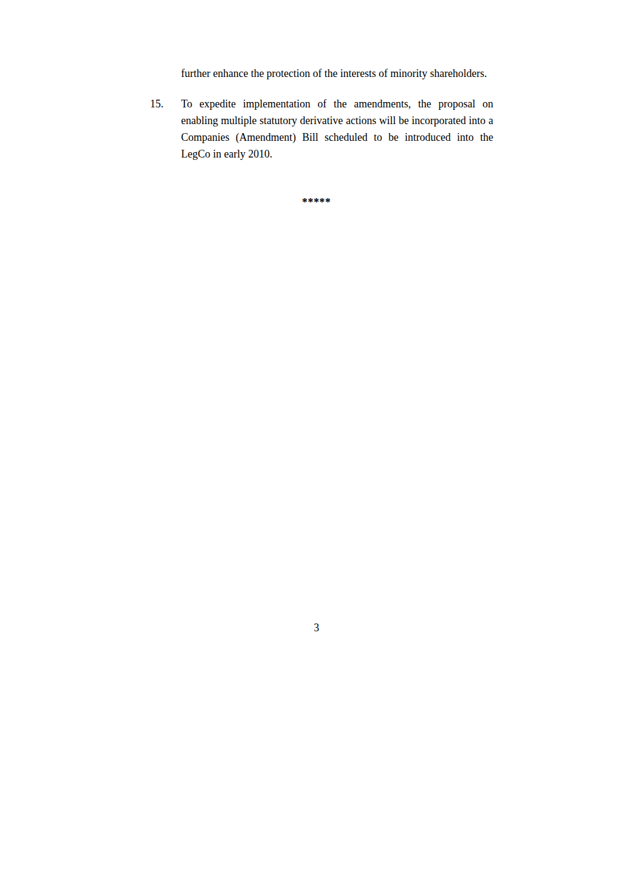further enhance the protection of the interests of minority shareholders.
15.
To expedite implementation of the amendments, the proposal on enabling multiple statutory derivative actions will be incorporated into a Companies (Amendment) Bill scheduled to be introduced into the LegCo in early 2010.
*****
3